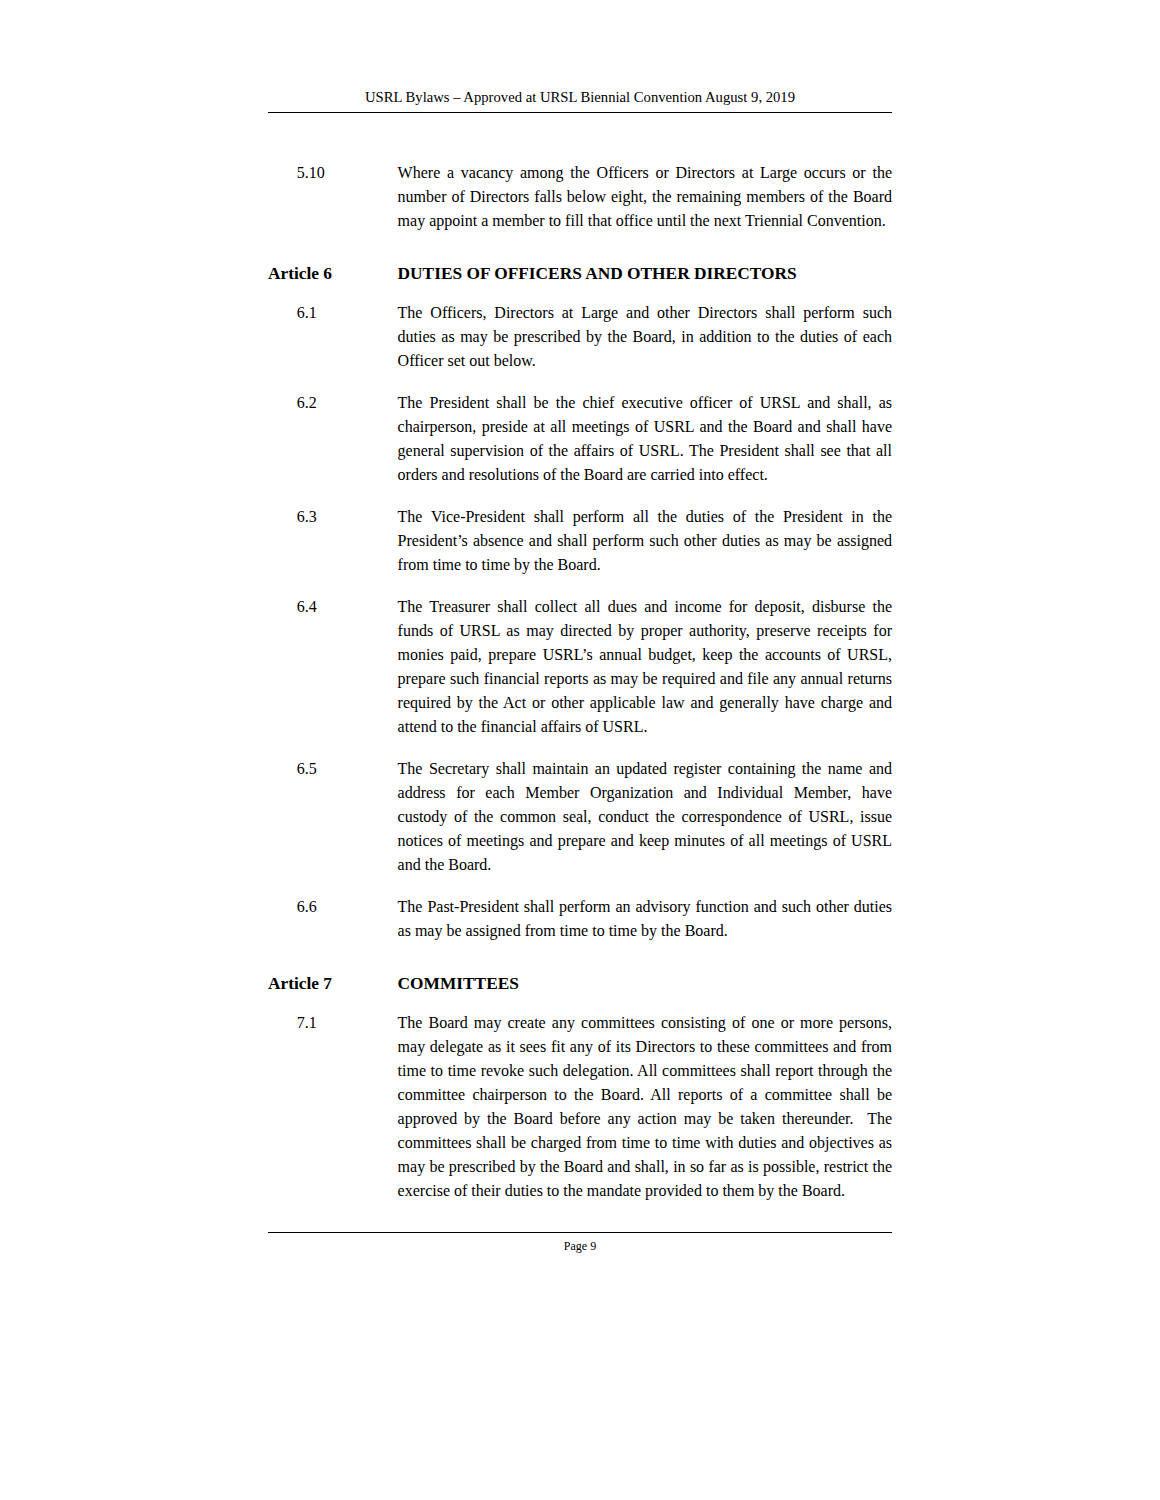USRL Bylaws – Approved at URSL Biennial Convention August 9, 2019
5.10
Where a vacancy among the Officers or Directors at Large occurs or the number of Directors falls below eight, the remaining members of the Board may appoint a member to fill that office until the next Triennial Convention.
Article 6 DUTIES OF OFFICERS AND OTHER DIRECTORS
6.1
The Officers, Directors at Large and other Directors shall perform such duties as may be prescribed by the Board, in addition to the duties of each Officer set out below.
6.2
The President shall be the chief executive officer of URSL and shall, as chairperson, preside at all meetings of USRL and the Board and shall have general supervision of the affairs of USRL. The President shall see that all orders and resolutions of the Board are carried into effect.
6.3
The Vice-President shall perform all the duties of the President in the President’s absence and shall perform such other duties as may be assigned from time to time by the Board.
6.4
The Treasurer shall collect all dues and income for deposit, disburse the funds of URSL as may directed by proper authority, preserve receipts for monies paid, prepare USRL’s annual budget, keep the accounts of URSL, prepare such financial reports as may be required and file any annual returns required by the Act or other applicable law and generally have charge and attend to the financial affairs of USRL.
6.5
The Secretary shall maintain an updated register containing the name and address for each Member Organization and Individual Member, have custody of the common seal, conduct the correspondence of USRL, issue notices of meetings and prepare and keep minutes of all meetings of USRL and the Board.
6.6
The Past-President shall perform an advisory function and such other duties as may be assigned from time to time by the Board.
Article 7 COMMITTEES
7.1
The Board may create any committees consisting of one or more persons, may delegate as it sees fit any of its Directors to these committees and from time to time revoke such delegation. All committees shall report through the committee chairperson to the Board. All reports of a committee shall be approved by the Board before any action may be taken thereunder. The committees shall be charged from time to time with duties and objectives as may be prescribed by the Board and shall, in so far as is possible, restrict the exercise of their duties to the mandate provided to them by the Board.
Page 9